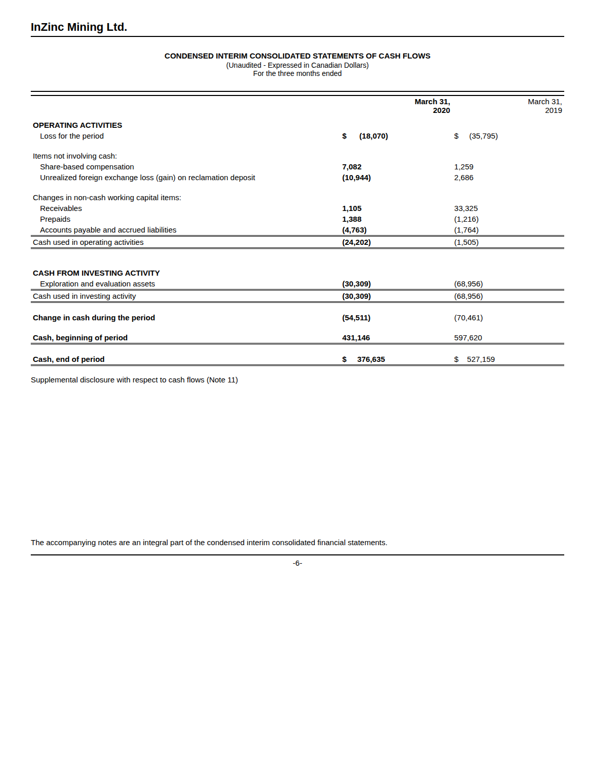InZinc Mining Ltd.
CONDENSED INTERIM CONSOLIDATED STATEMENTS OF CASH FLOWS
(Unaudited - Expressed in Canadian Dollars)
For the three months ended
| | March 31, 2020 | March 31, 2019 |
| OPERATING ACTIVITIES | | |
| Loss for the period | $ (18,070) | $ (35,795) |
| Items not involving cash: | | |
| Share-based compensation | 7,082 | 1,259 |
| Unrealized foreign exchange loss (gain) on reclamation deposit | (10,944) | 2,686 |
| Changes in non-cash working capital items: | | |
| Receivables | 1,105 | 33,325 |
| Prepaids | 1,388 | (1,216) |
| Accounts payable and accrued liabilities | (4,763) | (1,764) |
| Cash used in operating activities | (24,202) | (1,505) |
| CASH FROM INVESTING ACTIVITY | | |
| Exploration and evaluation assets | (30,309) | (68,956) |
| Cash used in investing activity | (30,309) | (68,956) |
| Change in cash during the period | (54,511) | (70,461) |
| Cash, beginning of period | 431,146 | 597,620 |
| Cash, end of period | $ 376,635 | $ 527,159 |
Supplemental disclosure with respect to cash flows (Note 11)
The accompanying notes are an integral part of the condensed interim consolidated financial statements.
-6-